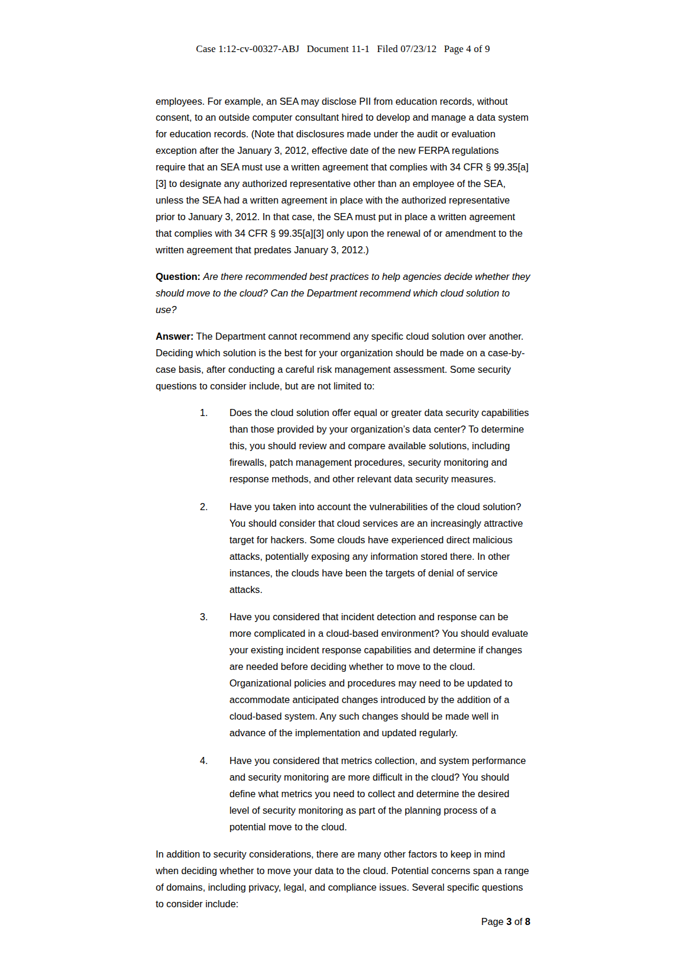Case 1:12-cv-00327-ABJ Document 11-1 Filed 07/23/12 Page 4 of 9
employees. For example, an SEA may disclose PII from education records, without consent, to an outside computer consultant hired to develop and manage a data system for education records. (Note that disclosures made under the audit or evaluation exception after the January 3, 2012, effective date of the new FERPA regulations require that an SEA must use a written agreement that complies with 34 CFR § 99.35[a][3] to designate any authorized representative other than an employee of the SEA, unless the SEA had a written agreement in place with the authorized representative prior to January 3, 2012. In that case, the SEA must put in place a written agreement that complies with 34 CFR § 99.35[a][3] only upon the renewal of or amendment to the written agreement that predates January 3, 2012.)
Question: Are there recommended best practices to help agencies decide whether they should move to the cloud? Can the Department recommend which cloud solution to use?
Answer: The Department cannot recommend any specific cloud solution over another. Deciding which solution is the best for your organization should be made on a case-by-case basis, after conducting a careful risk management assessment. Some security questions to consider include, but are not limited to:
Does the cloud solution offer equal or greater data security capabilities than those provided by your organization’s data center? To determine this, you should review and compare available solutions, including firewalls, patch management procedures, security monitoring and response methods, and other relevant data security measures.
Have you taken into account the vulnerabilities of the cloud solution? You should consider that cloud services are an increasingly attractive target for hackers. Some clouds have experienced direct malicious attacks, potentially exposing any information stored there. In other instances, the clouds have been the targets of denial of service attacks.
Have you considered that incident detection and response can be more complicated in a cloud-based environment? You should evaluate your existing incident response capabilities and determine if changes are needed before deciding whether to move to the cloud. Organizational policies and procedures may need to be updated to accommodate anticipated changes introduced by the addition of a cloud-based system. Any such changes should be made well in advance of the implementation and updated regularly.
Have you considered that metrics collection, and system performance and security monitoring are more difficult in the cloud? You should define what metrics you need to collect and determine the desired level of security monitoring as part of the planning process of a potential move to the cloud.
In addition to security considerations, there are many other factors to keep in mind when deciding whether to move your data to the cloud. Potential concerns span a range of domains, including privacy, legal, and compliance issues. Several specific questions to consider include:
Page 3 of 8